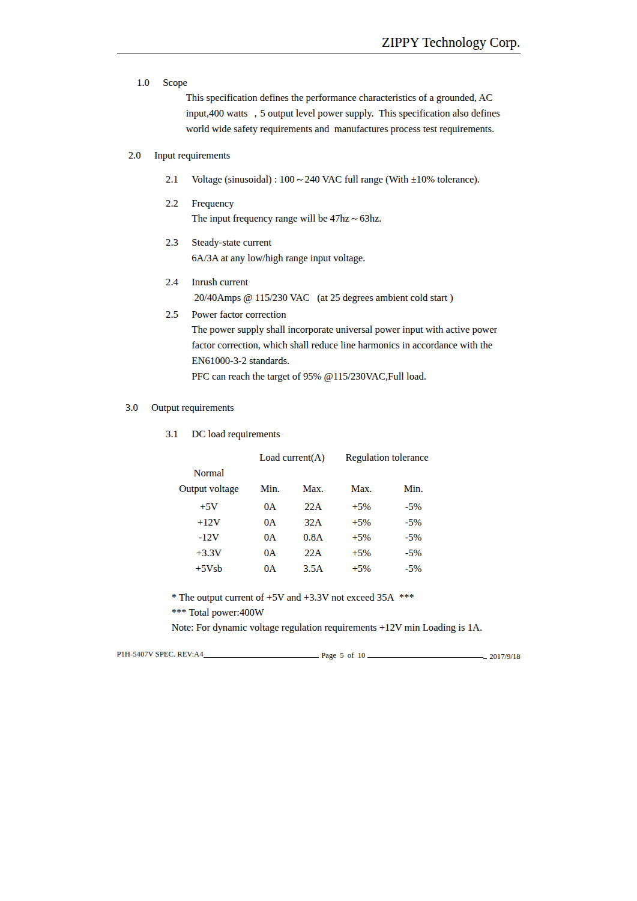ZIPPY Technology Corp.
1.0 Scope
This specification defines the performance characteristics of a grounded, AC input,400 watts ，5 output level power supply. This specification also defines world wide safety requirements and manufactures process test requirements.
2.0 Input requirements
2.1 Voltage (sinusoidal) : 100～240 VAC full range (With ±10% tolerance).
2.2 Frequency
The input frequency range will be 47hz～63hz.
2.3 Steady-state current
6A/3A at any low/high range input voltage.
2.4 Inrush current
20/40Amps @ 115/230 VAC (at 25 degrees ambient cold start )
2.5 Power factor correction
The power supply shall incorporate universal power input with active power factor correction, which shall reduce line harmonics in accordance with the EN61000-3-2 standards.
PFC can reach the target of 95% @115/230VAC,Full load.
3.0 Output requirements
3.1 DC load requirements
| | Load current(A) | Regulation tolerance |
| --- | --- | --- |
| Normal Output voltage | Min. | Max. | Max. | Min. |
| +5V | 0A | 22A | +5% | -5% |
| +12V | 0A | 32A | +5% | -5% |
| -12V | 0A | 0.8A | +5% | -5% |
| +3.3V | 0A | 22A | +5% | -5% |
| +5Vsb | 0A | 3.5A | +5% | -5% |
* The output current of +5V and +3.3V not exceed 35A ***
*** Total power:400W
Note: For dynamic voltage regulation requirements +12V min Loading is 1A.
P1H-5407V SPEC. REV:A4
Page 5 of 10
2017/9/18